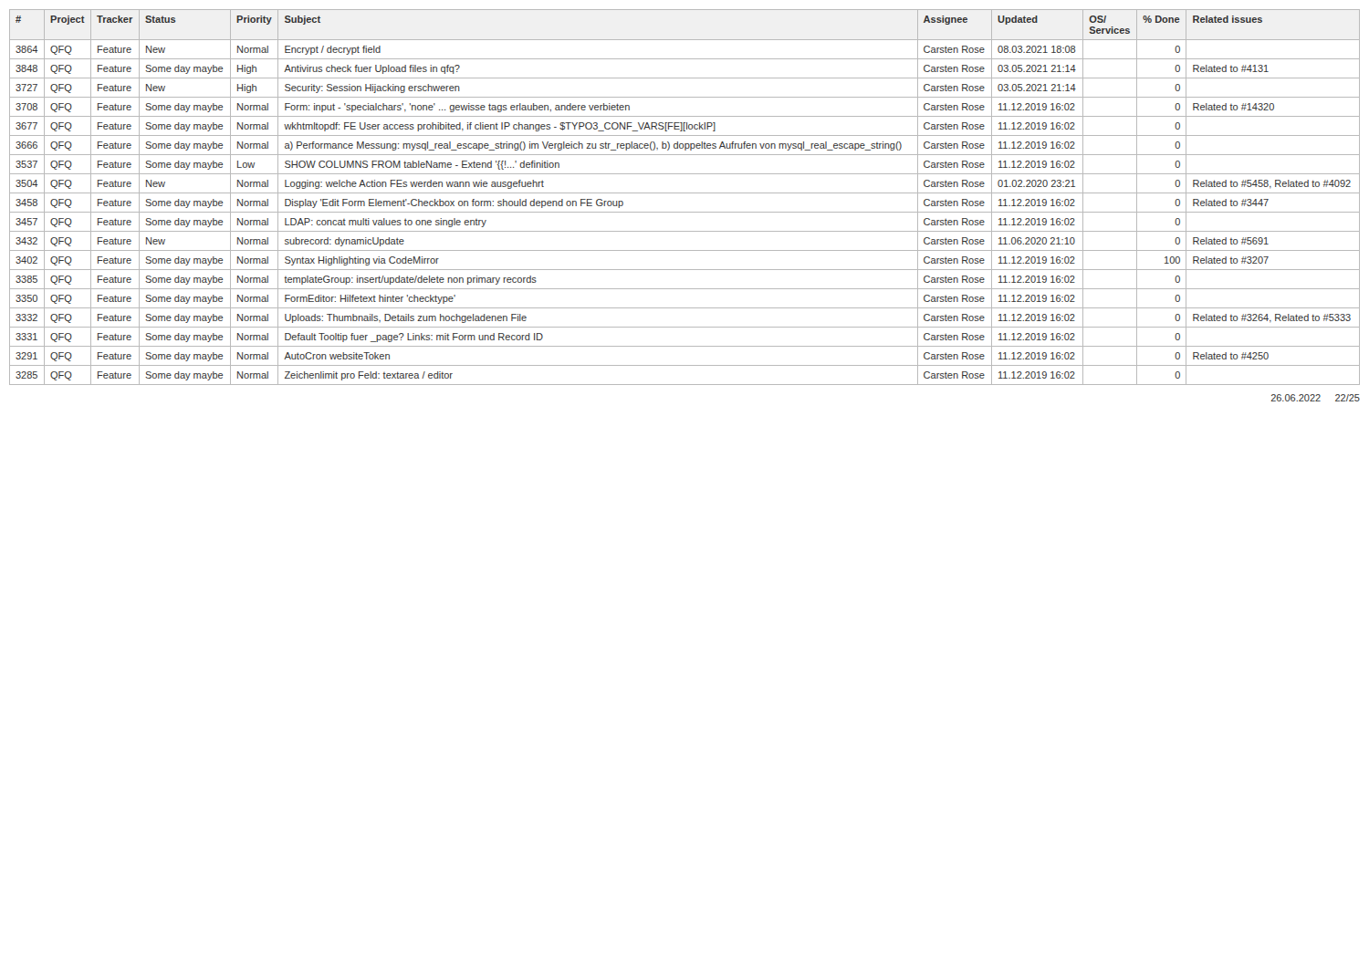| # | Project | Tracker | Status | Priority | Subject | Assignee | Updated | OS/ Services | % Done | Related issues |
| --- | --- | --- | --- | --- | --- | --- | --- | --- | --- | --- |
| 3864 | QFQ | Feature | New | Normal | Encrypt / decrypt field | Carsten Rose | 08.03.2021 18:08 | | 0 | |
| 3848 | QFQ | Feature | Some day maybe | High | Antivirus check fuer Upload files in qfq? | Carsten Rose | 03.05.2021 21:14 | | 0 | Related to #4131 |
| 3727 | QFQ | Feature | New | High | Security: Session Hijacking erschweren | Carsten Rose | 03.05.2021 21:14 | | 0 | |
| 3708 | QFQ | Feature | Some day maybe | Normal | Form: input - 'specialchars', 'none' ... gewisse tags erlauben, andere verbieten | Carsten Rose | 11.12.2019 16:02 | | 0 | Related to #14320 |
| 3677 | QFQ | Feature | Some day maybe | Normal | wkhtmltopdf: FE User access prohibited, if client IP changes - $TYPO3_CONF_VARS[FE][lockIP] | Carsten Rose | 11.12.2019 16:02 | | 0 | |
| 3666 | QFQ | Feature | Some day maybe | Normal | a) Performance Messung: mysql_real_escape_string() im Vergleich zu str_replace(), b) doppeltes Aufrufen von mysql_real_escape_string() | Carsten Rose | 11.12.2019 16:02 | | 0 | |
| 3537 | QFQ | Feature | Some day maybe | Low | SHOW COLUMNS FROM tableName - Extend '{{!...' definition | Carsten Rose | 11.12.2019 16:02 | | 0 | |
| 3504 | QFQ | Feature | New | Normal | Logging: welche Action FEs werden wann wie ausgefuehrt | Carsten Rose | 01.02.2020 23:21 | | 0 | Related to #5458, Related to #4092 |
| 3458 | QFQ | Feature | Some day maybe | Normal | Display 'Edit Form Element'-Checkbox on form: should depend on FE Group | Carsten Rose | 11.12.2019 16:02 | | 0 | Related to #3447 |
| 3457 | QFQ | Feature | Some day maybe | Normal | LDAP: concat multi values to one single entry | Carsten Rose | 11.12.2019 16:02 | | 0 | |
| 3432 | QFQ | Feature | New | Normal | subrecord: dynamicUpdate | Carsten Rose | 11.06.2020 21:10 | | 0 | Related to #5691 |
| 3402 | QFQ | Feature | Some day maybe | Normal | Syntax Highlighting via CodeMirror | Carsten Rose | 11.12.2019 16:02 | | 100 | Related to #3207 |
| 3385 | QFQ | Feature | Some day maybe | Normal | templateGroup: insert/update/delete non primary records | Carsten Rose | 11.12.2019 16:02 | | 0 | |
| 3350 | QFQ | Feature | Some day maybe | Normal | FormEditor: Hilfetext hinter 'checktype' | Carsten Rose | 11.12.2019 16:02 | | 0 | |
| 3332 | QFQ | Feature | Some day maybe | Normal | Uploads: Thumbnails, Details zum hochgeladenen File | Carsten Rose | 11.12.2019 16:02 | | 0 | Related to #3264, Related to #5333 |
| 3331 | QFQ | Feature | Some day maybe | Normal | Default Tooltip fuer _page? Links: mit Form und Record ID | Carsten Rose | 11.12.2019 16:02 | | 0 | |
| 3291 | QFQ | Feature | Some day maybe | Normal | AutoCron websiteToken | Carsten Rose | 11.12.2019 16:02 | | 0 | Related to #4250 |
| 3285 | QFQ | Feature | Some day maybe | Normal | Zeichenlimit pro Feld: textarea / editor | Carsten Rose | 11.12.2019 16:02 | | 0 | |
26.06.2022 22/25